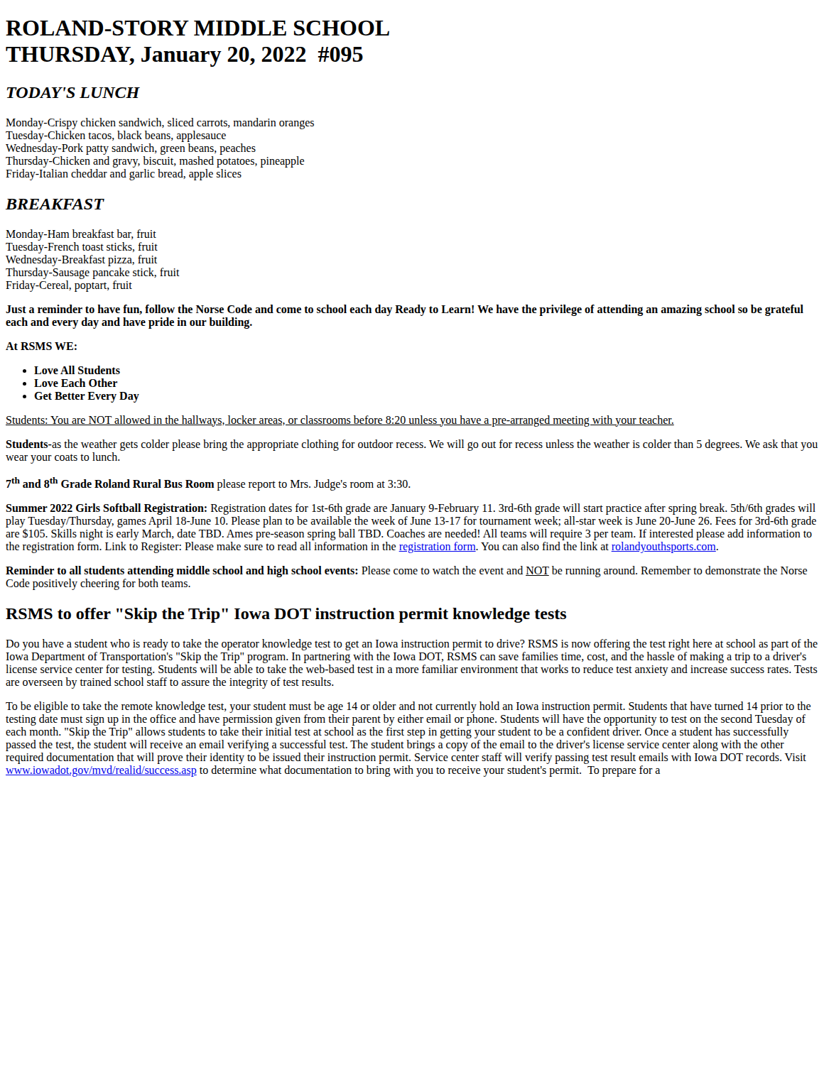ROLAND-STORY MIDDLE SCHOOL
THURSDAY, January 20, 2022 #095
TODAY'S LUNCH
Monday-Crispy chicken sandwich, sliced carrots, mandarin oranges
Tuesday-Chicken tacos, black beans, applesauce
Wednesday-Pork patty sandwich, green beans, peaches
Thursday-Chicken and gravy, biscuit, mashed potatoes, pineapple
Friday-Italian cheddar and garlic bread, apple slices
BREAKFAST
Monday-Ham breakfast bar, fruit
Tuesday-French toast sticks, fruit
Wednesday-Breakfast pizza, fruit
Thursday-Sausage pancake stick, fruit
Friday-Cereal, poptart, fruit
Just a reminder to have fun, follow the Norse Code and come to school each day Ready to Learn! We have the privilege of attending an amazing school so be grateful each and every day and have pride in our building.
At RSMS WE:
Love All Students
Love Each Other
Get Better Every Day
Students: You are NOT allowed in the hallways, locker areas, or classrooms before 8:20 unless you have a pre-arranged meeting with your teacher.
Students-as the weather gets colder please bring the appropriate clothing for outdoor recess. We will go out for recess unless the weather is colder than 5 degrees. We ask that you wear your coats to lunch.
7th and 8th Grade Roland Rural Bus Room please report to Mrs. Judge's room at 3:30.
Summer 2022 Girls Softball Registration: Registration dates for 1st-6th grade are January 9-February 11. 3rd-6th grade will start practice after spring break. 5th/6th grades will play Tuesday/Thursday, games April 18-June 10. Please plan to be available the week of June 13-17 for tournament week; all-star week is June 20-June 26. Fees for 3rd-6th grade are $105. Skills night is early March, date TBD. Ames pre-season spring ball TBD. Coaches are needed! All teams will require 3 per team. If interested please add information to the registration form. Link to Register: Please make sure to read all information in the registration form. You can also find the link at rolandyouthsports.com.
Reminder to all students attending middle school and high school events: Please come to watch the event and NOT be running around. Remember to demonstrate the Norse Code positively cheering for both teams.
RSMS to offer "Skip the Trip" Iowa DOT instruction permit knowledge tests
Do you have a student who is ready to take the operator knowledge test to get an Iowa instruction permit to drive? RSMS is now offering the test right here at school as part of the Iowa Department of Transportation's "Skip the Trip" program. In partnering with the Iowa DOT, RSMS can save families time, cost, and the hassle of making a trip to a driver's license service center for testing. Students will be able to take the web-based test in a more familiar environment that works to reduce test anxiety and increase success rates. Tests are overseen by trained school staff to assure the integrity of test results.
To be eligible to take the remote knowledge test, your student must be age 14 or older and not currently hold an Iowa instruction permit. Students that have turned 14 prior to the testing date must sign up in the office and have permission given from their parent by either email or phone. Students will have the opportunity to test on the second Tuesday of each month. "Skip the Trip" allows students to take their initial test at school as the first step in getting your student to be a confident driver. Once a student has successfully passed the test, the student will receive an email verifying a successful test. The student brings a copy of the email to the driver's license service center along with the other required documentation that will prove their identity to be issued their instruction permit. Service center staff will verify passing test result emails with Iowa DOT records. Visit www.iowadot.gov/mvd/realid/success.asp to determine what documentation to bring with you to receive your student's permit. To prepare for a